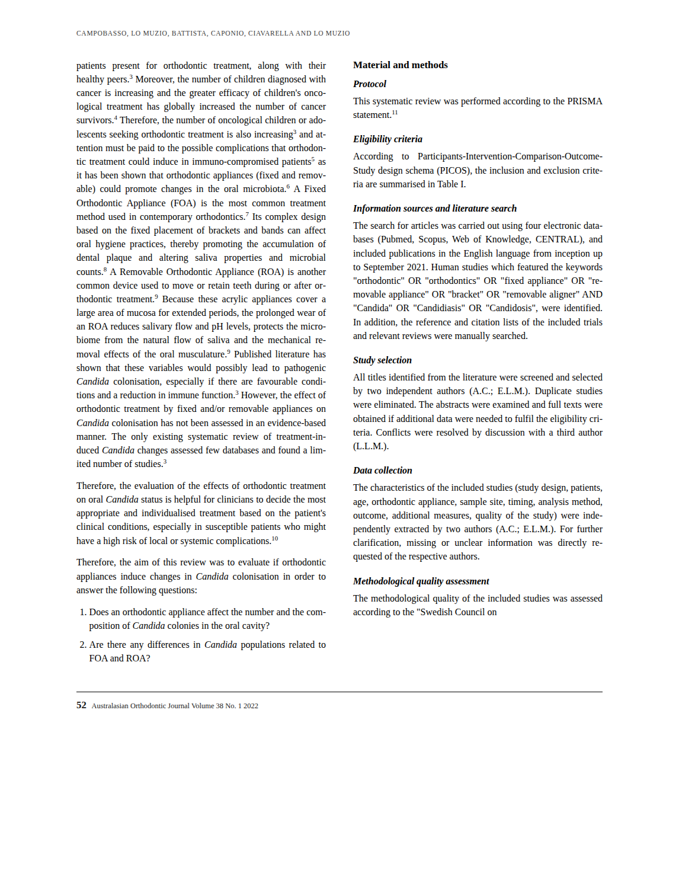Campobasso, Lo Muzio, Battista, Caponio, Ciavarella and Lo Muzio
patients present for orthodontic treatment, along with their healthy peers.3 Moreover, the number of children diagnosed with cancer is increasing and the greater efficacy of children's oncological treatment has globally increased the number of cancer survivors.4 Therefore, the number of oncological children or adolescents seeking orthodontic treatment is also increasing3 and attention must be paid to the possible complications that orthodontic treatment could induce in immuno-compromised patients5 as it has been shown that orthodontic appliances (fixed and removable) could promote changes in the oral microbiota.6 A Fixed Orthodontic Appliance (FOA) is the most common treatment method used in contemporary orthodontics.7 Its complex design based on the fixed placement of brackets and bands can affect oral hygiene practices, thereby promoting the accumulation of dental plaque and altering saliva properties and microbial counts.8 A Removable Orthodontic Appliance (ROA) is another common device used to move or retain teeth during or after orthodontic treatment.9 Because these acrylic appliances cover a large area of mucosa for extended periods, the prolonged wear of an ROA reduces salivary flow and pH levels, protects the microbiome from the natural flow of saliva and the mechanical removal effects of the oral musculature.9 Published literature has shown that these variables would possibly lead to pathogenic Candida colonisation, especially if there are favourable conditions and a reduction in immune function.3 However, the effect of orthodontic treatment by fixed and/or removable appliances on Candida colonisation has not been assessed in an evidence-based manner. The only existing systematic review of treatment-induced Candida changes assessed few databases and found a limited number of studies.3
Therefore, the evaluation of the effects of orthodontic treatment on oral Candida status is helpful for clinicians to decide the most appropriate and individualised treatment based on the patient's clinical conditions, especially in susceptible patients who might have a high risk of local or systemic complications.10
Therefore, the aim of this review was to evaluate if orthodontic appliances induce changes in Candida colonisation in order to answer the following questions:
Does an orthodontic appliance affect the number and the composition of Candida colonies in the oral cavity?
Are there any differences in Candida populations related to FOA and ROA?
Material and methods
Protocol
This systematic review was performed according to the PRISMA statement.11
Eligibility criteria
According to Participants-Intervention-Comparison-Outcome-Study design schema (PICOS), the inclusion and exclusion criteria are summarised in Table I.
Information sources and literature search
The search for articles was carried out using four electronic databases (Pubmed, Scopus, Web of Knowledge, CENTRAL), and included publications in the English language from inception up to September 2021. Human studies which featured the keywords "orthodontic" OR "orthodontics" OR "fixed appliance" OR "removable appliance" OR "bracket" OR "removable aligner" AND "Candida" OR "Candidiasis" OR "Candidosis", were identified. In addition, the reference and citation lists of the included trials and relevant reviews were manually searched.
Study selection
All titles identified from the literature were screened and selected by two independent authors (A.C.; E.L.M.). Duplicate studies were eliminated. The abstracts were examined and full texts were obtained if additional data were needed to fulfil the eligibility criteria. Conflicts were resolved by discussion with a third author (L.L.M.).
Data collection
The characteristics of the included studies (study design, patients, age, orthodontic appliance, sample site, timing, analysis method, outcome, additional measures, quality of the study) were independently extracted by two authors (A.C.; E.L.M.). For further clarification, missing or unclear information was directly requested of the respective authors.
Methodological quality assessment
The methodological quality of the included studies was assessed according to the "Swedish Council on
52 Australasian Orthodontic Journal Volume 38 No. 1 2022